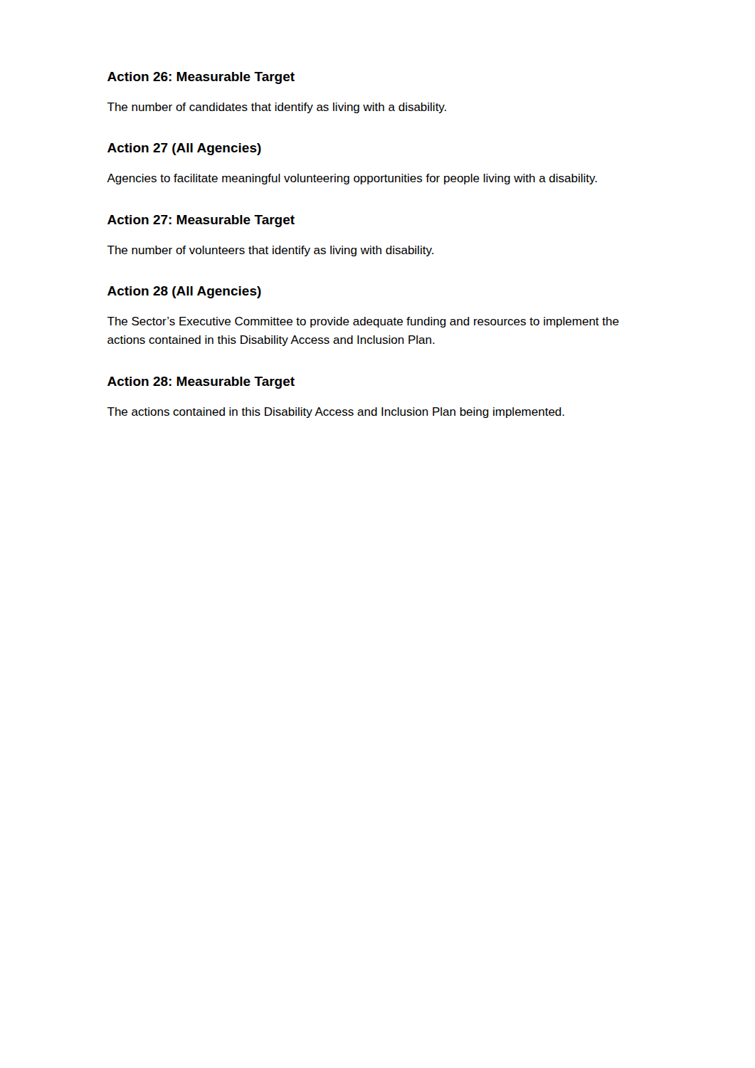Action 26: Measurable Target
The number of candidates that identify as living with a disability.
Action 27 (All Agencies)
Agencies to facilitate meaningful volunteering opportunities for people living with a disability.
Action 27: Measurable Target
The number of volunteers that identify as living with disability.
Action 28 (All Agencies)
The Sector’s Executive Committee to provide adequate funding and resources to implement the actions contained in this Disability Access and Inclusion Plan.
Action 28: Measurable Target
The actions contained in this Disability Access and Inclusion Plan being implemented.